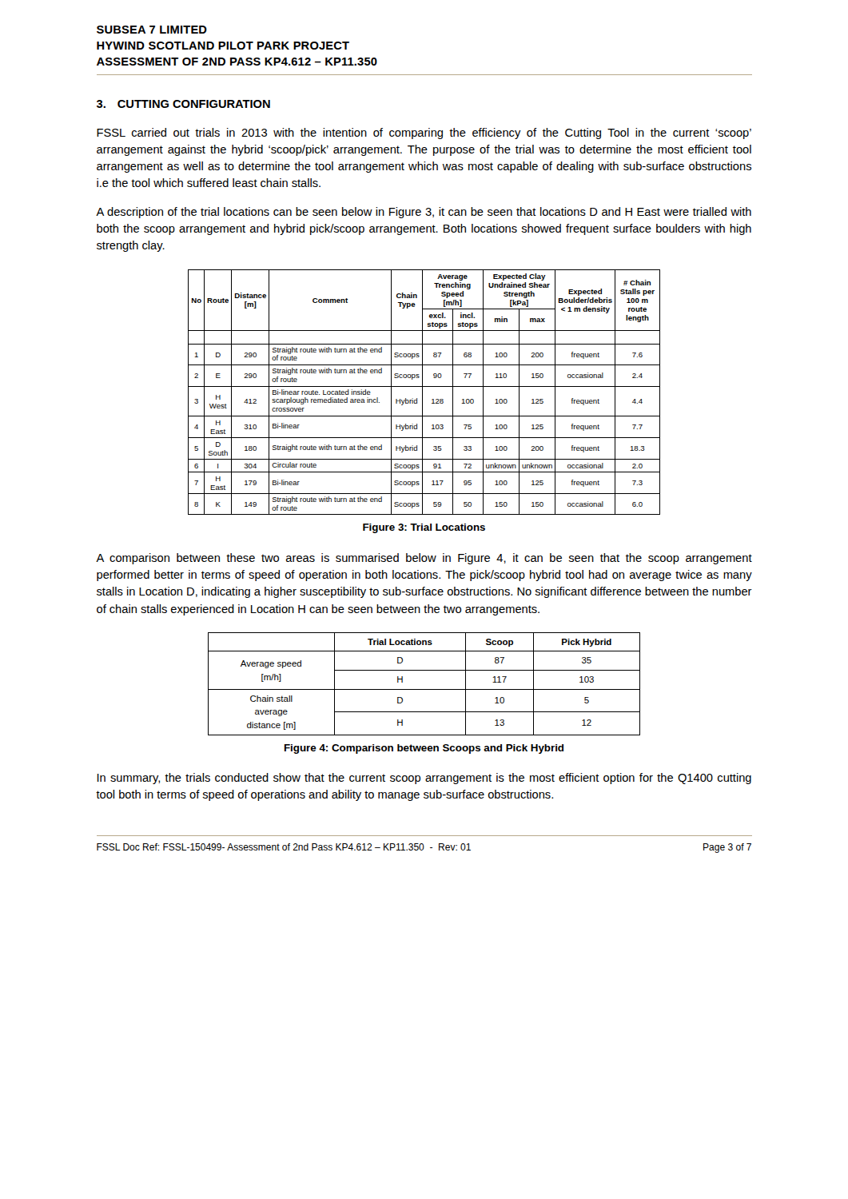SUBSEA 7 LIMITED HYWIND SCOTLAND PILOT PARK PROJECT ASSESSMENT OF 2ND PASS KP4.612 – KP11.350
3. CUTTING CONFIGURATION
FSSL carried out trials in 2013 with the intention of comparing the efficiency of the Cutting Tool in the current ‘scoop’ arrangement against the hybrid ‘scoop/pick’ arrangement. The purpose of the trial was to determine the most efficient tool arrangement as well as to determine the tool arrangement which was most capable of dealing with sub-surface obstructions i.e the tool which suffered least chain stalls.
A description of the trial locations can be seen below in Figure 3, it can be seen that locations D and H East were trialled with both the scoop arrangement and hybrid pick/scoop arrangement. Both locations showed frequent surface boulders with high strength clay.
| No | Route | Distance [m] | Comment | Chain Type | Average Trenching Speed [m/h] | Expected Clay Undrained Shear Strength [kPa] | Expected Boulder/debris < 1 m density | # Chain Stalls per 100 m route length |
| --- | --- | --- | --- | --- | --- | --- | --- | --- |
| excl. stops | incl. stops | min | max |
| 1 | D | 290 | Straight route with turn at the end of route | Scoops | 87 | 68 | 100 | 200 | frequent | 7.6 |
| 2 | E | 290 | Straight route with turn at the end of route | Scoops | 90 | 77 | 110 | 150 | occasional | 2.4 |
| 3 | H West | 412 | Bi-linear route. Located inside scarplough remediated area incl. crossover | Hybrid | 128 | 100 | 100 | 125 | frequent | 4.4 |
| 4 | H East | 310 | Bi-linear | Hybrid | 103 | 75 | 100 | 125 | frequent | 7.7 |
| 5 | D South | 180 | Straight route with turn at the end | Hybrid | 35 | 33 | 100 | 200 | frequent | 18.3 |
| 6 | I | 304 | Circular route | Scoops | 91 | 72 | unknown | unknown | occasional | 2.0 |
| 7 | H East | 179 | Bi-linear | Scoops | 117 | 95 | 100 | 125 | frequent | 7.3 |
| 8 | K | 149 | Straight route with turn at the end of route | Scoops | 59 | 50 | 150 | 150 | occasional | 6.0 |
Figure 3: Trial Locations
A comparison between these two areas is summarised below in Figure 4, it can be seen that the scoop arrangement performed better in terms of speed of operation in both locations. The pick/scoop hybrid tool had on average twice as many stalls in Location D, indicating a higher susceptibility to sub-surface obstructions. No significant difference between the number of chain stalls experienced in Location H can be seen between the two arrangements.
| | Trial Locations | Scoop | Pick Hybrid |
| --- | --- | --- | --- |
| Average speed [m/h] | D | 87 | 35 |
| H | 117 | 103 |
| Chain stall average distance [m] | D | 10 | 5 |
| H | 13 | 12 |
Figure 4: Comparison between Scoops and Pick Hybrid
In summary, the trials conducted show that the current scoop arrangement is the most efficient option for the Q1400 cutting tool both in terms of speed of operations and ability to manage sub-surface obstructions.
FSSL Doc Ref: FSSL-150499- Assessment of 2nd Pass KP4.612 – KP11.350 - Rev: 01 Page 3 of 7